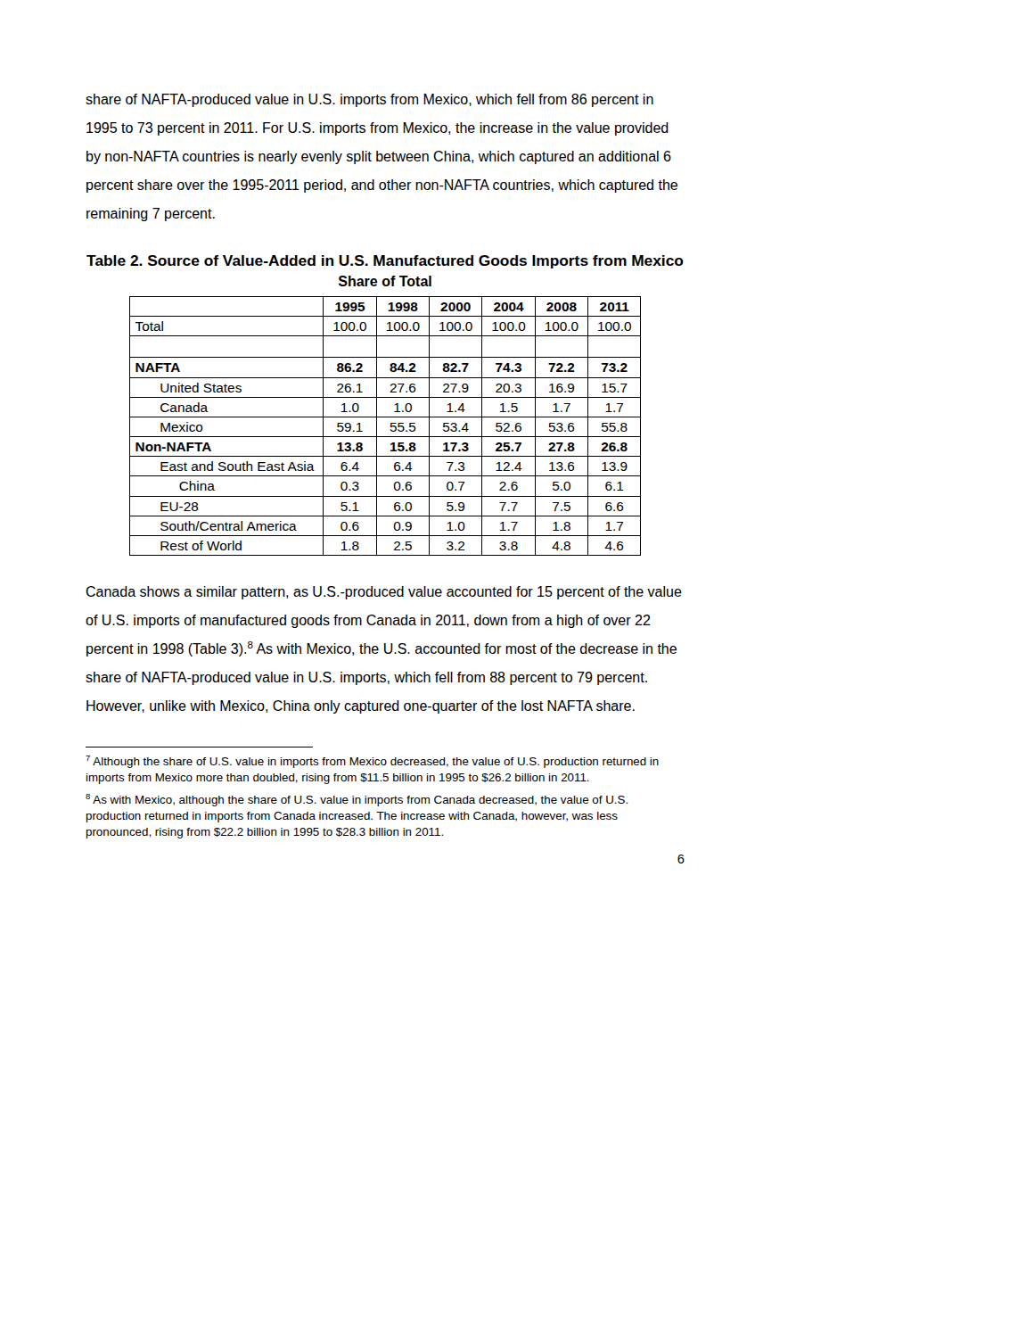share of NAFTA-produced value in U.S. imports from Mexico, which fell from 86 percent in 1995 to 73 percent in 2011. For U.S. imports from Mexico, the increase in the value provided by non-NAFTA countries is nearly evenly split between China, which captured an additional 6 percent share over the 1995-2011 period, and other non-NAFTA countries, which captured the remaining 7 percent.
Table 2. Source of Value-Added in U.S. Manufactured Goods Imports from Mexico
Share of Total
| | 1995 | 1998 | 2000 | 2004 | 2008 | 2011 |
| --- | --- | --- | --- | --- | --- | --- |
| Total | 100.0 | 100.0 | 100.0 | 100.0 | 100.0 | 100.0 |
| NAFTA | 86.2 | 84.2 | 82.7 | 74.3 | 72.2 | 73.2 |
| United States | 26.1 | 27.6 | 27.9 | 20.3 | 16.9 | 15.7 |
| Canada | 1.0 | 1.0 | 1.4 | 1.5 | 1.7 | 1.7 |
| Mexico | 59.1 | 55.5 | 53.4 | 52.6 | 53.6 | 55.8 |
| Non-NAFTA | 13.8 | 15.8 | 17.3 | 25.7 | 27.8 | 26.8 |
| East and South East Asia | 6.4 | 6.4 | 7.3 | 12.4 | 13.6 | 13.9 |
| China | 0.3 | 0.6 | 0.7 | 2.6 | 5.0 | 6.1 |
| EU-28 | 5.1 | 6.0 | 5.9 | 7.7 | 7.5 | 6.6 |
| South/Central America | 0.6 | 0.9 | 1.0 | 1.7 | 1.8 | 1.7 |
| Rest of World | 1.8 | 2.5 | 3.2 | 3.8 | 4.8 | 4.6 |
Canada shows a similar pattern, as U.S.-produced value accounted for 15 percent of the value of U.S. imports of manufactured goods from Canada in 2011, down from a high of over 22 percent in 1998 (Table 3).8 As with Mexico, the U.S. accounted for most of the decrease in the share of NAFTA-produced value in U.S. imports, which fell from 88 percent to 79 percent. However, unlike with Mexico, China only captured one-quarter of the lost NAFTA share.
7 Although the share of U.S. value in imports from Mexico decreased, the value of U.S. production returned in imports from Mexico more than doubled, rising from $11.5 billion in 1995 to $26.2 billion in 2011.
8 As with Mexico, although the share of U.S. value in imports from Canada decreased, the value of U.S. production returned in imports from Canada increased. The increase with Canada, however, was less pronounced, rising from $22.2 billion in 1995 to $28.3 billion in 2011.
6